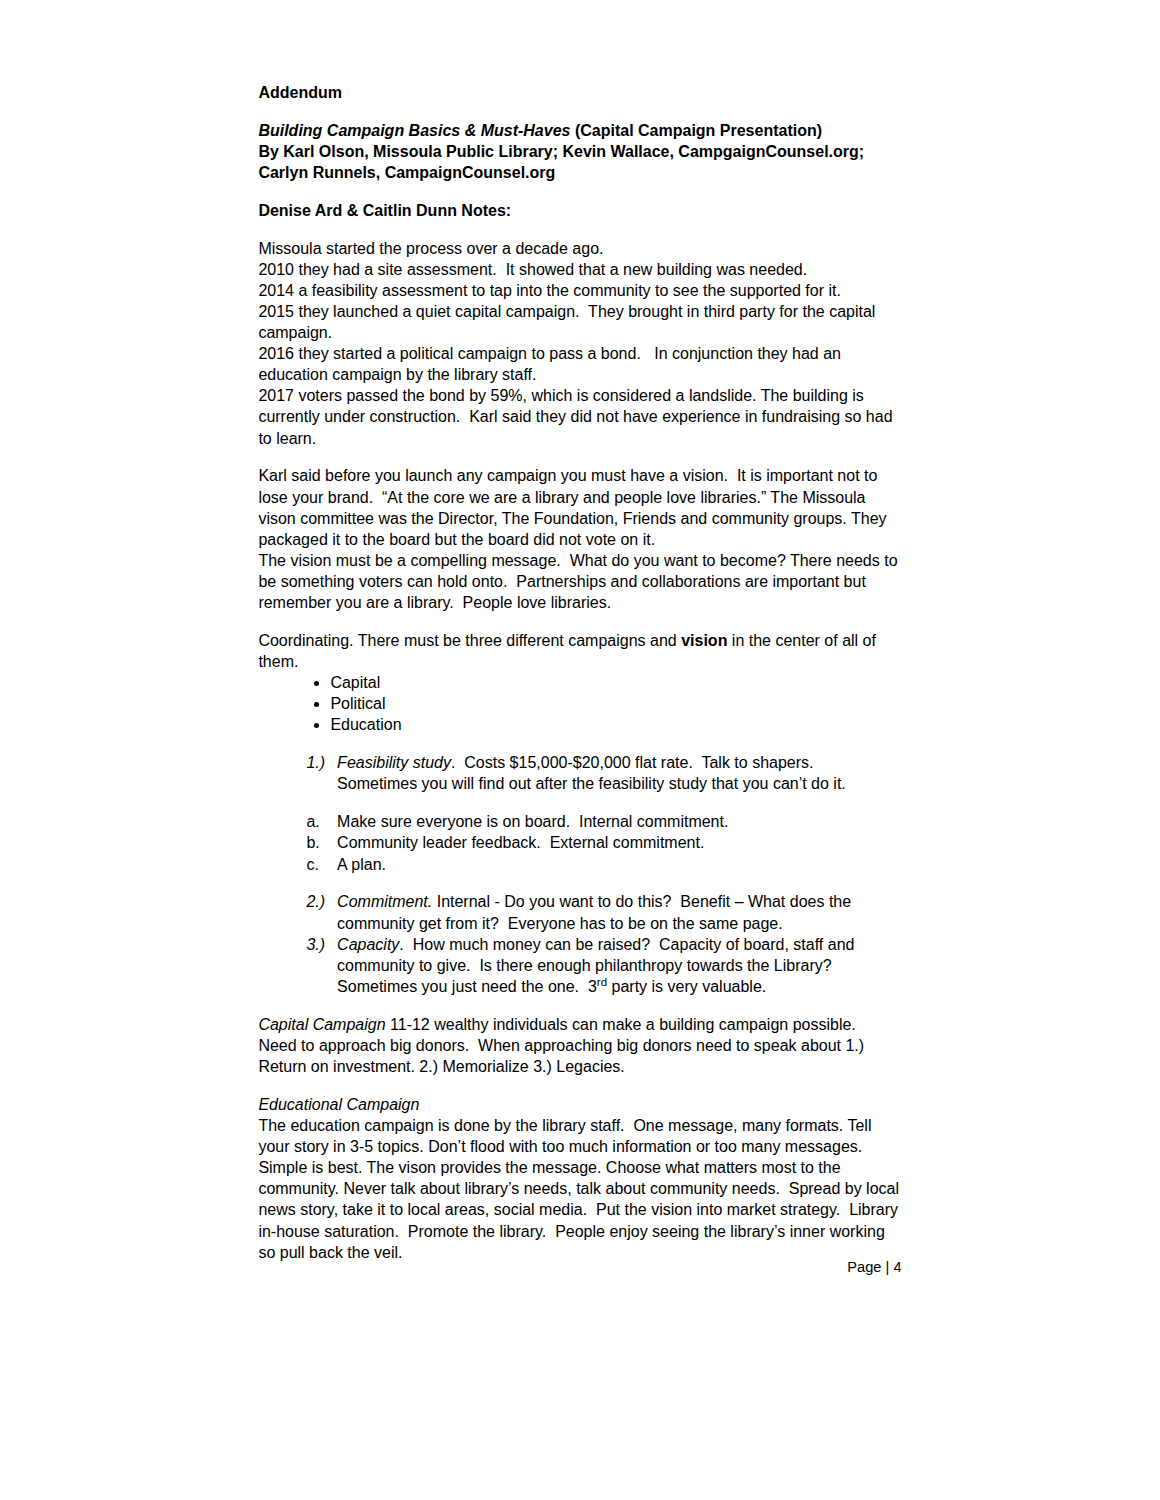Addendum
Building Campaign Basics & Must-Haves (Capital Campaign Presentation)
By Karl Olson, Missoula Public Library; Kevin Wallace, CampgaignCounsel.org; Carlyn Runnels, CampaignCounsel.org
Denise Ard & Caitlin Dunn Notes:
Missoula started the process over a decade ago.
2010 they had a site assessment. It showed that a new building was needed.
2014 a feasibility assessment to tap into the community to see the supported for it.
2015 they launched a quiet capital campaign. They brought in third party for the capital campaign.
2016 they started a political campaign to pass a bond. In conjunction they had an education campaign by the library staff.
2017 voters passed the bond by 59%, which is considered a landslide. The building is currently under construction. Karl said they did not have experience in fundraising so had to learn.
Karl said before you launch any campaign you must have a vision. It is important not to lose your brand. “At the core we are a library and people love libraries.” The Missoula vison committee was the Director, The Foundation, Friends and community groups. They packaged it to the board but the board did not vote on it.
The vision must be a compelling message. What do you want to become? There needs to be something voters can hold onto. Partnerships and collaborations are important but remember you are a library. People love libraries.
Coordinating. There must be three different campaigns and vision in the center of all of them.
Capital
Political
Education
1.) Feasibility study. Costs $15,000-$20,000 flat rate. Talk to shapers. Sometimes you will find out after the feasibility study that you can’t do it.
a. Make sure everyone is on board. Internal commitment.
b. Community leader feedback. External commitment.
c. A plan.
2.) Commitment. Internal - Do you want to do this? Benefit – What does the community get from it? Everyone has to be on the same page.
3.) Capacity. How much money can be raised? Capacity of board, staff and community to give. Is there enough philanthropy towards the Library? Sometimes you just need the one. 3rd party is very valuable.
Capital Campaign 11-12 wealthy individuals can make a building campaign possible. Need to approach big donors. When approaching big donors need to speak about 1.) Return on investment. 2.) Memorialize 3.) Legacies.
Educational Campaign
The education campaign is done by the library staff. One message, many formats. Tell your story in 3-5 topics. Don’t flood with too much information or too many messages. Simple is best. The vison provides the message. Choose what matters most to the community. Never talk about library’s needs, talk about community needs. Spread by local news story, take it to local areas, social media. Put the vision into market strategy. Library in-house saturation. Promote the library. People enjoy seeing the library’s inner working so pull back the veil.
Page | 4